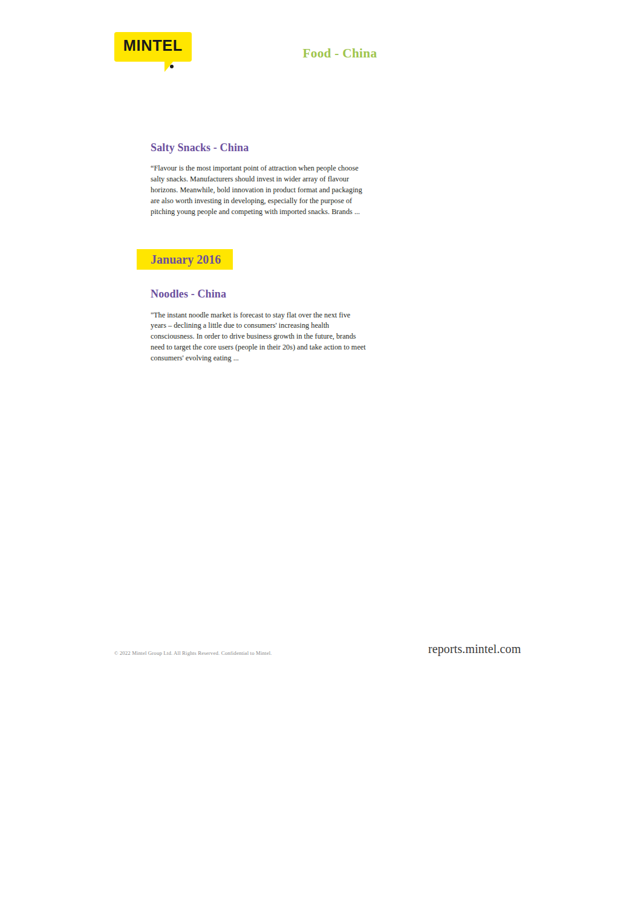MINTEL
Food - China
Salty Snacks - China
“Flavour is the most important point of attraction when people choose salty snacks. Manufacturers should invest in wider array of flavour horizons. Meanwhile, bold innovation in product format and packaging are also worth investing in developing, especially for the purpose of pitching young people and competing with imported snacks. Brands ...
January 2016
Noodles - China
"The instant noodle market is forecast to stay flat over the next five years – declining a little due to consumers' increasing health consciousness. In order to drive business growth in the future, brands need to target the core users (people in their 20s) and take action to meet consumers' evolving eating ...
© 2022 Mintel Group Ltd. All Rights Reserved. Confidential to Mintel.
reports.mintel.com